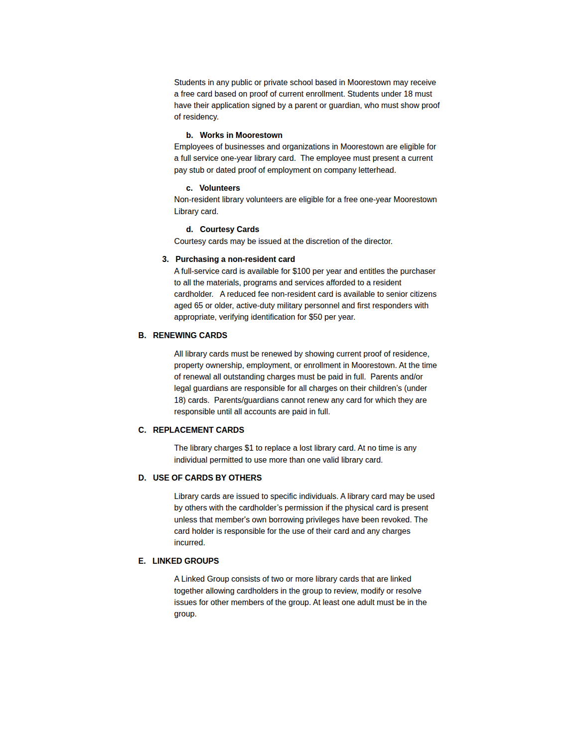Students in any public or private school based in Moorestown may receive a free card based on proof of current enrollment. Students under 18 must have their application signed by a parent or guardian, who must show proof of residency.
b. Works in Moorestown
Employees of businesses and organizations in Moorestown are eligible for a full service one-year library card. The employee must present a current pay stub or dated proof of employment on company letterhead.
c. Volunteers
Non-resident library volunteers are eligible for a free one-year Moorestown Library card.
d. Courtesy Cards
Courtesy cards may be issued at the discretion of the director.
3. Purchasing a non-resident card
A full-service card is available for $100 per year and entitles the purchaser to all the materials, programs and services afforded to a resident cardholder. A reduced fee non-resident card is available to senior citizens aged 65 or older, active-duty military personnel and first responders with appropriate, verifying identification for $50 per year.
B. RENEWING CARDS
All library cards must be renewed by showing current proof of residence, property ownership, employment, or enrollment in Moorestown. At the time of renewal all outstanding charges must be paid in full. Parents and/or legal guardians are responsible for all charges on their children’s (under 18) cards. Parents/guardians cannot renew any card for which they are responsible until all accounts are paid in full.
C. REPLACEMENT CARDS
The library charges $1 to replace a lost library card. At no time is any individual permitted to use more than one valid library card.
D. USE OF CARDS BY OTHERS
Library cards are issued to specific individuals. A library card may be used by others with the cardholder’s permission if the physical card is present unless that member's own borrowing privileges have been revoked. The card holder is responsible for the use of their card and any charges incurred.
E. LINKED GROUPS
A Linked Group consists of two or more library cards that are linked together allowing cardholders in the group to review, modify or resolve issues for other members of the group. At least one adult must be in the group.